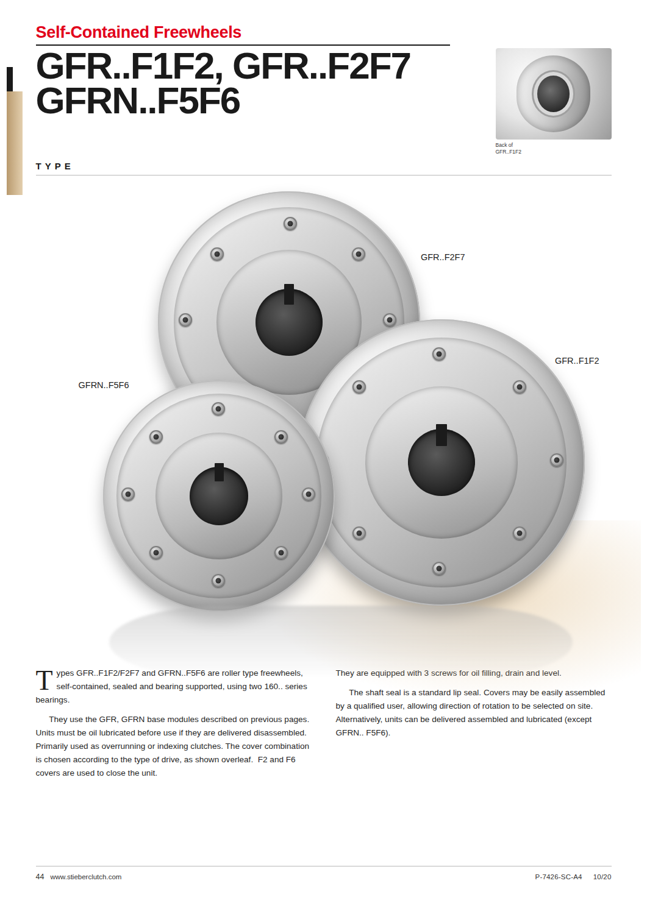Self-Contained Freewheels
GFR..F1F2, GFR..F2F7
GFRN..F5F6
Back of
GFR..F1F2
TYPE
GFR..F2F7
GFR..F1F2
GFRN..F5F6
Types GFR..F1F2/F2F7 and GFRN..F5F6 are roller type freewheels, self-contained, sealed and bearing supported, using two 160.. series bearings.
They use the GFR, GFRN base modules described on previous pages. Units must be oil lubricated before use if they are delivered disassembled. Primarily used as overrunning or indexing clutches. The cover combination is chosen according to the type of drive, as shown overleaf. F2 and F6 covers are used to close the unit.
They are equipped with 3 screws for oil filling, drain and level.
The shaft seal is a standard lip seal. Covers may be easily assembled by a qualified user, allowing direction of rotation to be selected on site. Alternatively, units can be delivered assembled and lubricated (except GFRN.. F5F6).
44 www.stieberclutch.com
P-7426-SC-A4 10/20